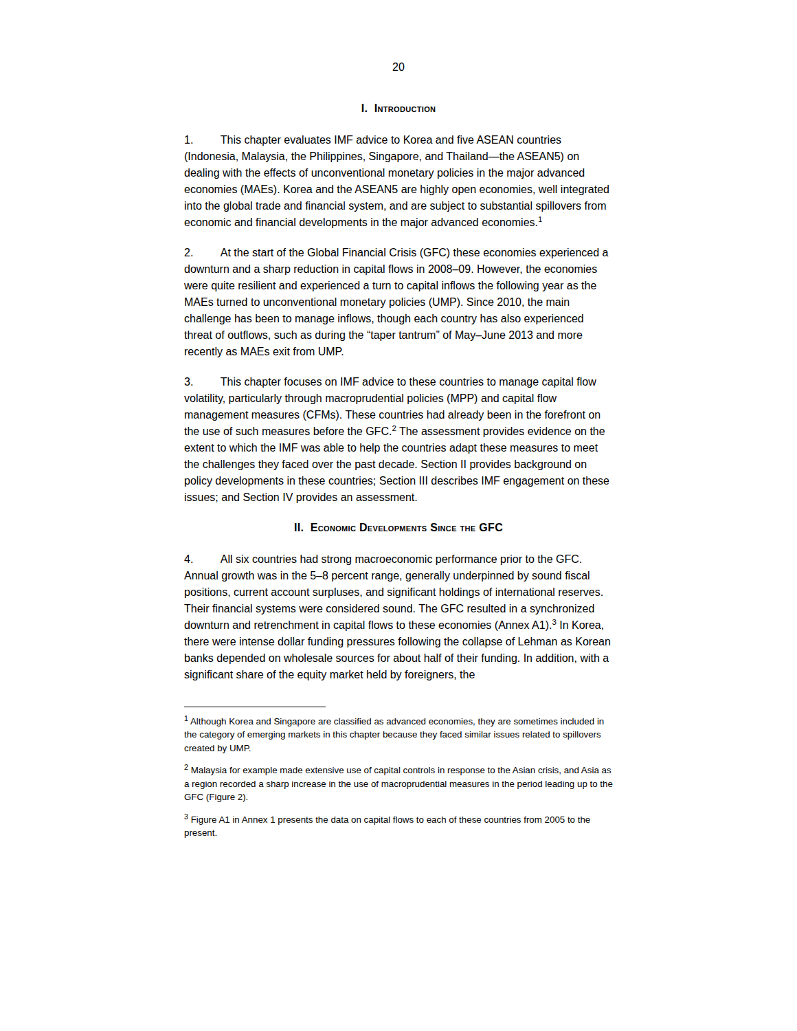20
I. Introduction
1. This chapter evaluates IMF advice to Korea and five ASEAN countries (Indonesia, Malaysia, the Philippines, Singapore, and Thailand—the ASEAN5) on dealing with the effects of unconventional monetary policies in the major advanced economies (MAEs). Korea and the ASEAN5 are highly open economies, well integrated into the global trade and financial system, and are subject to substantial spillovers from economic and financial developments in the major advanced economies.1
2. At the start of the Global Financial Crisis (GFC) these economies experienced a downturn and a sharp reduction in capital flows in 2008–09. However, the economies were quite resilient and experienced a turn to capital inflows the following year as the MAEs turned to unconventional monetary policies (UMP). Since 2010, the main challenge has been to manage inflows, though each country has also experienced threat of outflows, such as during the “taper tantrum” of May–June 2013 and more recently as MAEs exit from UMP.
3. This chapter focuses on IMF advice to these countries to manage capital flow volatility, particularly through macroprudential policies (MPP) and capital flow management measures (CFMs). These countries had already been in the forefront on the use of such measures before the GFC.2 The assessment provides evidence on the extent to which the IMF was able to help the countries adapt these measures to meet the challenges they faced over the past decade. Section II provides background on policy developments in these countries; Section III describes IMF engagement on these issues; and Section IV provides an assessment.
II. Economic Developments Since the GFC
4. All six countries had strong macroeconomic performance prior to the GFC. Annual growth was in the 5–8 percent range, generally underpinned by sound fiscal positions, current account surpluses, and significant holdings of international reserves. Their financial systems were considered sound. The GFC resulted in a synchronized downturn and retrenchment in capital flows to these economies (Annex A1).3 In Korea, there were intense dollar funding pressures following the collapse of Lehman as Korean banks depended on wholesale sources for about half of their funding. In addition, with a significant share of the equity market held by foreigners, the
1 Although Korea and Singapore are classified as advanced economies, they are sometimes included in the category of emerging markets in this chapter because they faced similar issues related to spillovers created by UMP.
2 Malaysia for example made extensive use of capital controls in response to the Asian crisis, and Asia as a region recorded a sharp increase in the use of macroprudential measures in the period leading up to the GFC (Figure 2).
3 Figure A1 in Annex 1 presents the data on capital flows to each of these countries from 2005 to the present.